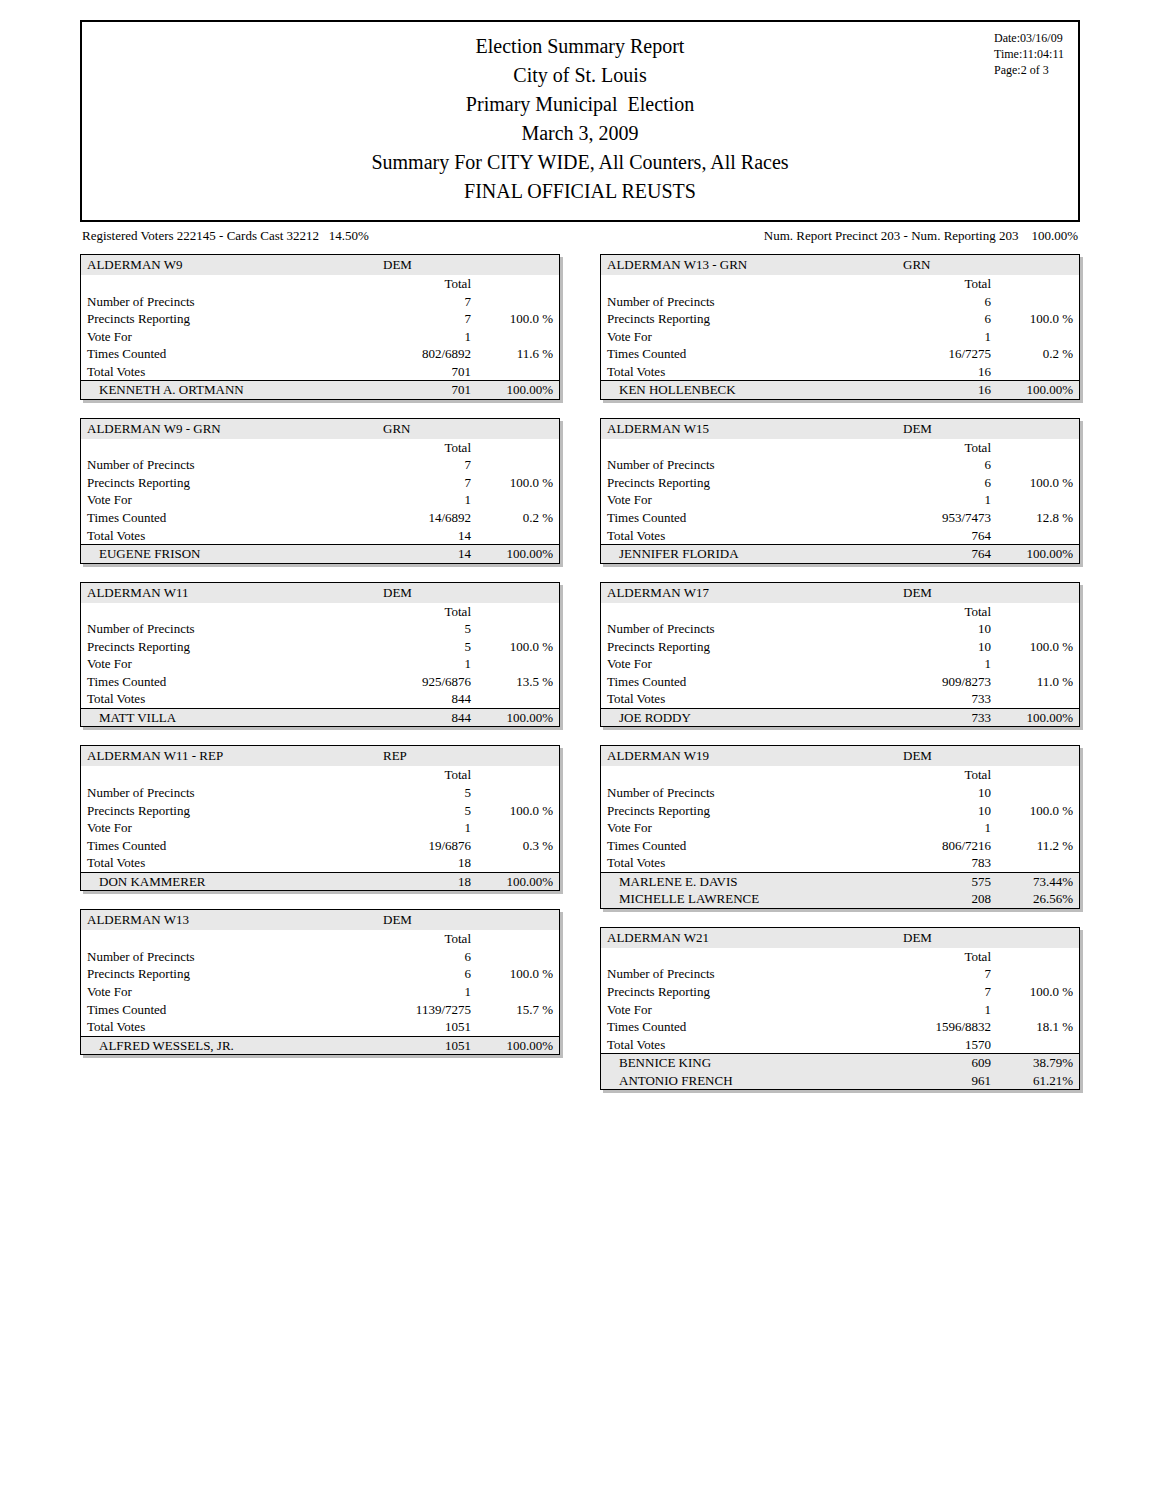Date:03/16/09
Time:11:04:11
Page:2 of 3
Election Summary Report City of St. Louis Primary Municipal Election March 3, 2009 Summary For CITY WIDE, All Counters, All Races FINAL OFFICIAL REUSTS
Registered Voters 222145 - Cards Cast 32212 14.50%
Num. Report Precinct 203 - Num. Reporting 203 100.00%
ALDERMAN W9 DEM
| | Total | |
| Number of Precincts | 7 | |
| Precincts Reporting | 7 | 100.0 % |
| Vote For | 1 | |
| Times Counted | 802/6892 | 11.6 % |
| Total Votes | 701 | |
| KENNETH A. ORTMANN | 701 | 100.00% |
ALDERMAN W9 - GRN GRN
| | Total | |
| Number of Precincts | 7 | |
| Precincts Reporting | 7 | 100.0 % |
| Vote For | 1 | |
| Times Counted | 14/6892 | 0.2 % |
| Total Votes | 14 | |
| EUGENE FRISON | 14 | 100.00% |
ALDERMAN W11 DEM
| | Total | |
| Number of Precincts | 5 | |
| Precincts Reporting | 5 | 100.0 % |
| Vote For | 1 | |
| Times Counted | 925/6876 | 13.5 % |
| Total Votes | 844 | |
| MATT VILLA | 844 | 100.00% |
ALDERMAN W11 - REP REP
| | Total | |
| Number of Precincts | 5 | |
| Precincts Reporting | 5 | 100.0 % |
| Vote For | 1 | |
| Times Counted | 19/6876 | 0.3 % |
| Total Votes | 18 | |
| DON KAMMERER | 18 | 100.00% |
ALDERMAN W13 DEM
| | Total | |
| Number of Precincts | 6 | |
| Precincts Reporting | 6 | 100.0 % |
| Vote For | 1 | |
| Times Counted | 1139/7275 | 15.7 % |
| Total Votes | 1051 | |
| ALFRED WESSELS, JR. | 1051 | 100.00% |
ALDERMAN W13 - GRN GRN
| | Total | |
| Number of Precincts | 6 | |
| Precincts Reporting | 6 | 100.0 % |
| Vote For | 1 | |
| Times Counted | 16/7275 | 0.2 % |
| Total Votes | 16 | |
| KEN HOLLENBECK | 16 | 100.00% |
ALDERMAN W15 DEM
| | Total | |
| Number of Precincts | 6 | |
| Precincts Reporting | 6 | 100.0 % |
| Vote For | 1 | |
| Times Counted | 953/7473 | 12.8 % |
| Total Votes | 764 | |
| JENNIFER FLORIDA | 764 | 100.00% |
ALDERMAN W17 DEM
| | Total | |
| Number of Precincts | 10 | |
| Precincts Reporting | 10 | 100.0 % |
| Vote For | 1 | |
| Times Counted | 909/8273 | 11.0 % |
| Total Votes | 733 | |
| JOE RODDY | 733 | 100.00% |
ALDERMAN W19 DEM
| | Total | |
| Number of Precincts | 10 | |
| Precincts Reporting | 10 | 100.0 % |
| Vote For | 1 | |
| Times Counted | 806/7216 | 11.2 % |
| Total Votes | 783 | |
| MARLENE E. DAVIS | 575 | 73.44% |
| MICHELLE LAWRENCE | 208 | 26.56% |
ALDERMAN W21 DEM
| | Total | |
| Number of Precincts | 7 | |
| Precincts Reporting | 7 | 100.0 % |
| Vote For | 1 | |
| Times Counted | 1596/8832 | 18.1 % |
| Total Votes | 1570 | |
| BENNICE KING | 609 | 38.79% |
| ANTONIO FRENCH | 961 | 61.21% |